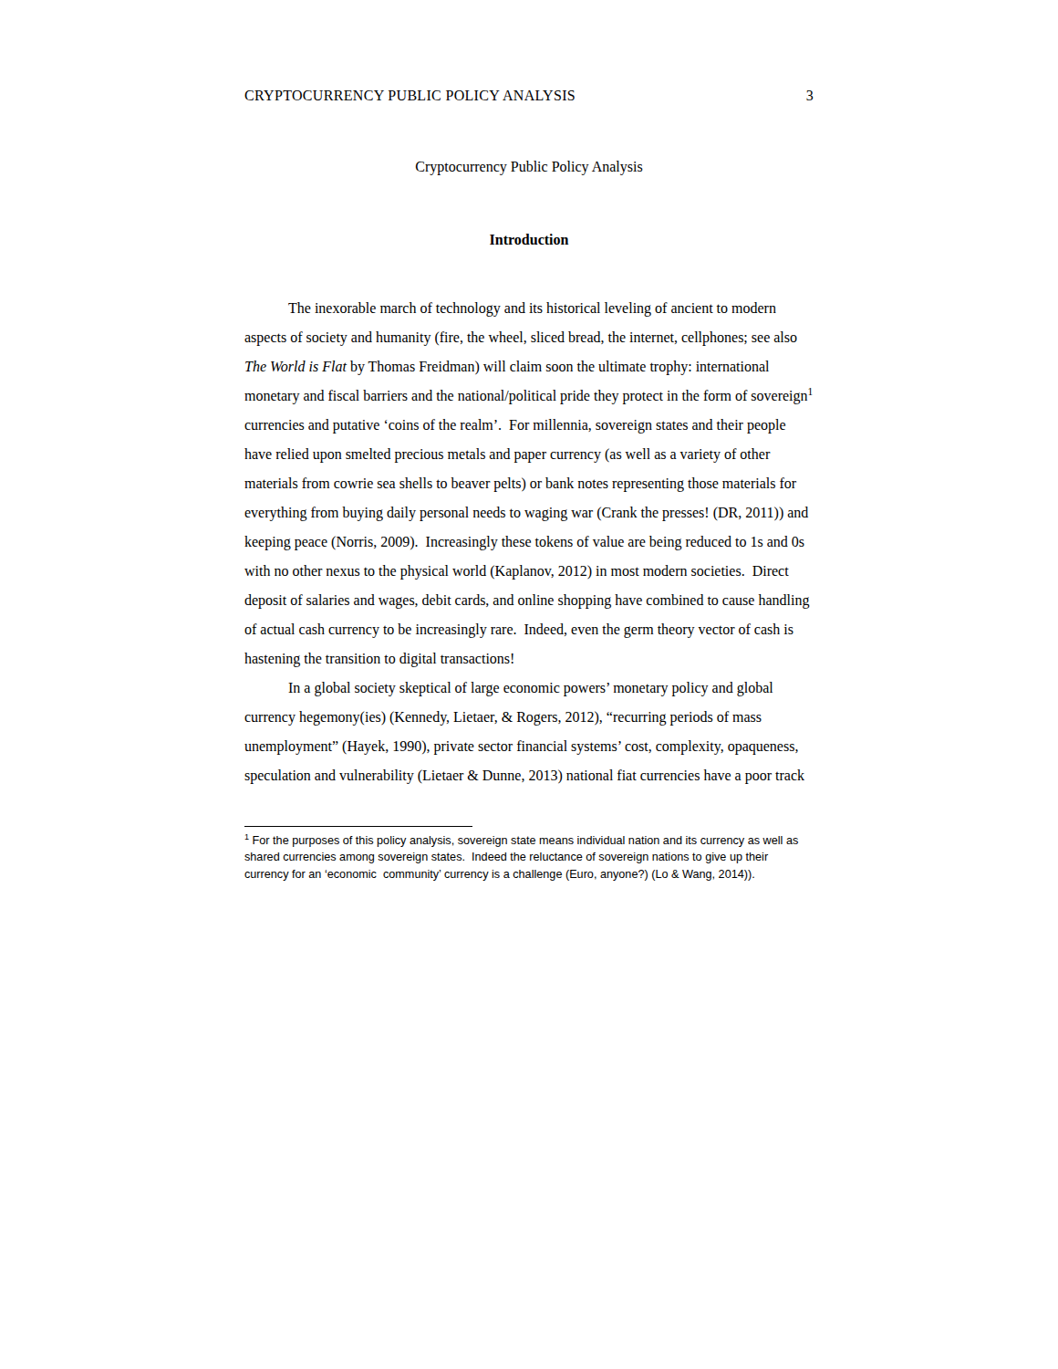Cryptocurrency Public Policy Analysis 3
Cryptocurrency Public Policy Analysis
Introduction
The inexorable march of technology and its historical leveling of ancient to modern aspects of society and humanity (fire, the wheel, sliced bread, the internet, cellphones; see also The World is Flat by Thomas Freidman) will claim soon the ultimate trophy: international monetary and fiscal barriers and the national/political pride they protect in the form of sovereign1 currencies and putative ‘coins of the realm’. For millennia, sovereign states and their people have relied upon smelted precious metals and paper currency (as well as a variety of other materials from cowrie sea shells to beaver pelts) or bank notes representing those materials for everything from buying daily personal needs to waging war (Crank the presses! (DR, 2011)) and keeping peace (Norris, 2009). Increasingly these tokens of value are being reduced to 1s and 0s with no other nexus to the physical world (Kaplanov, 2012) in most modern societies. Direct deposit of salaries and wages, debit cards, and online shopping have combined to cause handling of actual cash currency to be increasingly rare. Indeed, even the germ theory vector of cash is hastening the transition to digital transactions!
In a global society skeptical of large economic powers’ monetary policy and global currency hegemony(ies) (Kennedy, Lietaer, & Rogers, 2012), “recurring periods of mass unemployment” (Hayek, 1990), private sector financial systems’ cost, complexity, opaqueness, speculation and vulnerability (Lietaer & Dunne, 2013) national fiat currencies have a poor track
1 For the purposes of this policy analysis, sovereign state means individual nation and its currency as well as shared currencies among sovereign states. Indeed the reluctance of sovereign nations to give up their currency for an ‘economic community’ currency is a challenge (Euro, anyone?) (Lo & Wang, 2014)).